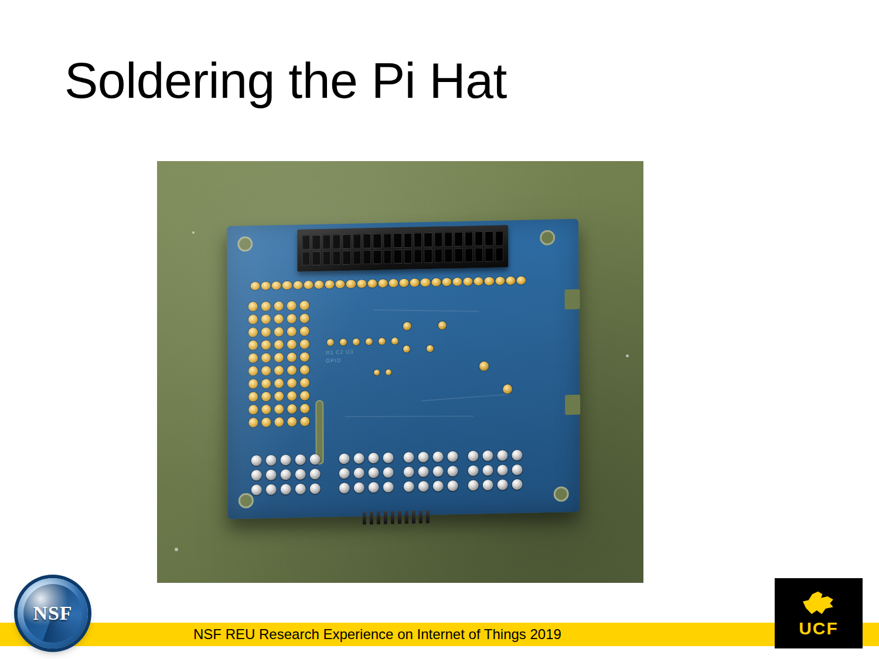Soldering the Pi Hat
R1 C2 U3
GPIO
NSF REU Research Experience on Internet of Things 2019
NSF
UCF